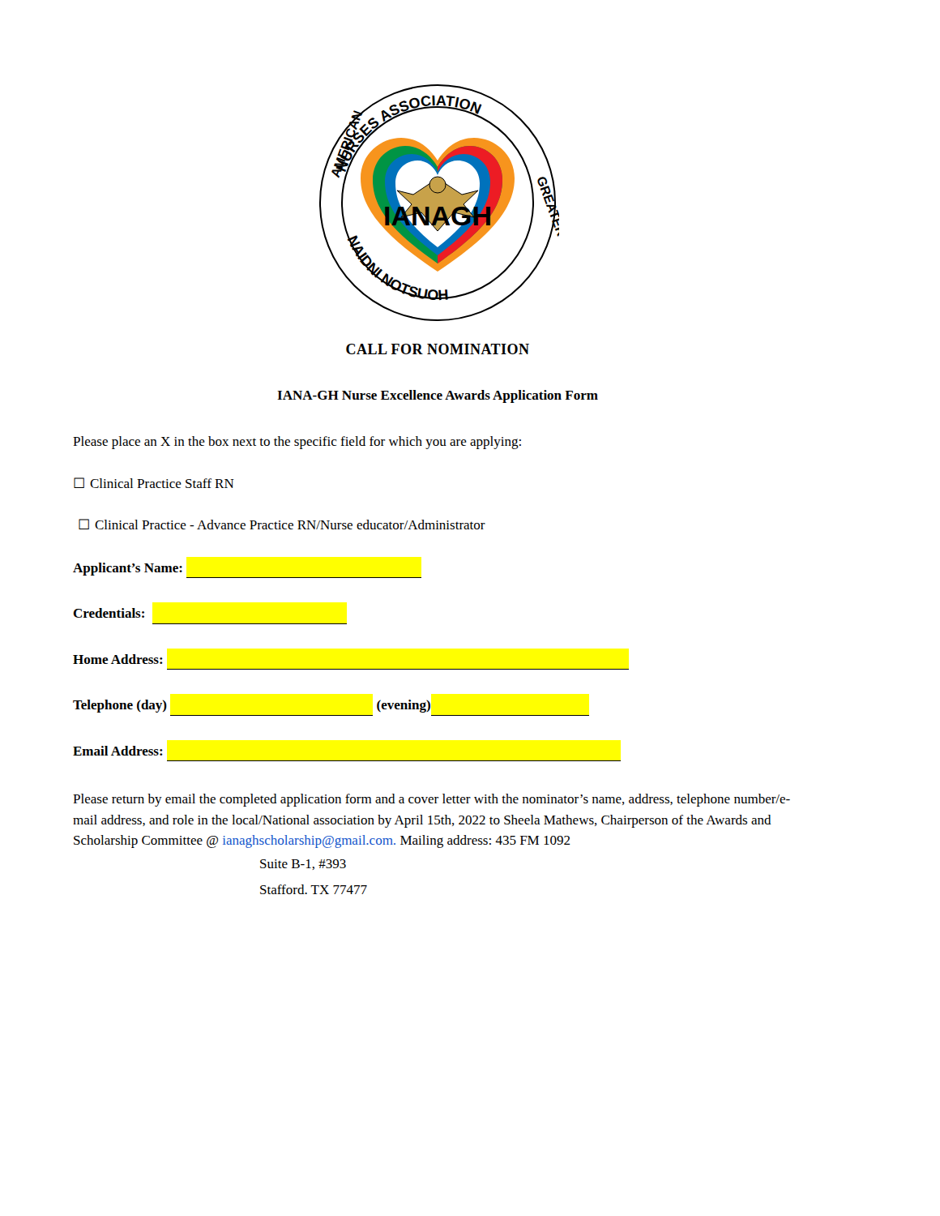CALL FOR NOMINATION
IANA-GH Nurse Excellence Awards Application Form
Please place an X in the box next to the specific field for which you are applying:
☐Clinical Practice Staff RN
☐Clinical Practice - Advance Practice RN/Nurse educator/Administrator
Applicant’s Name:
Credentials:
Home Address:
Telephone (day) (evening)
Email Address:
Please return by email the completed application form and a cover letter with the nominator’s name, address, telephone number/e-mail address, and role in the local/National association by April 15th, 2022 to Sheela Mathews, Chairperson of the Awards and Scholarship Committee @ ianaghscholarship@gmail.com. Mailing address: 435 FM 1092
Suite B-1, #393
Stafford. TX 77477